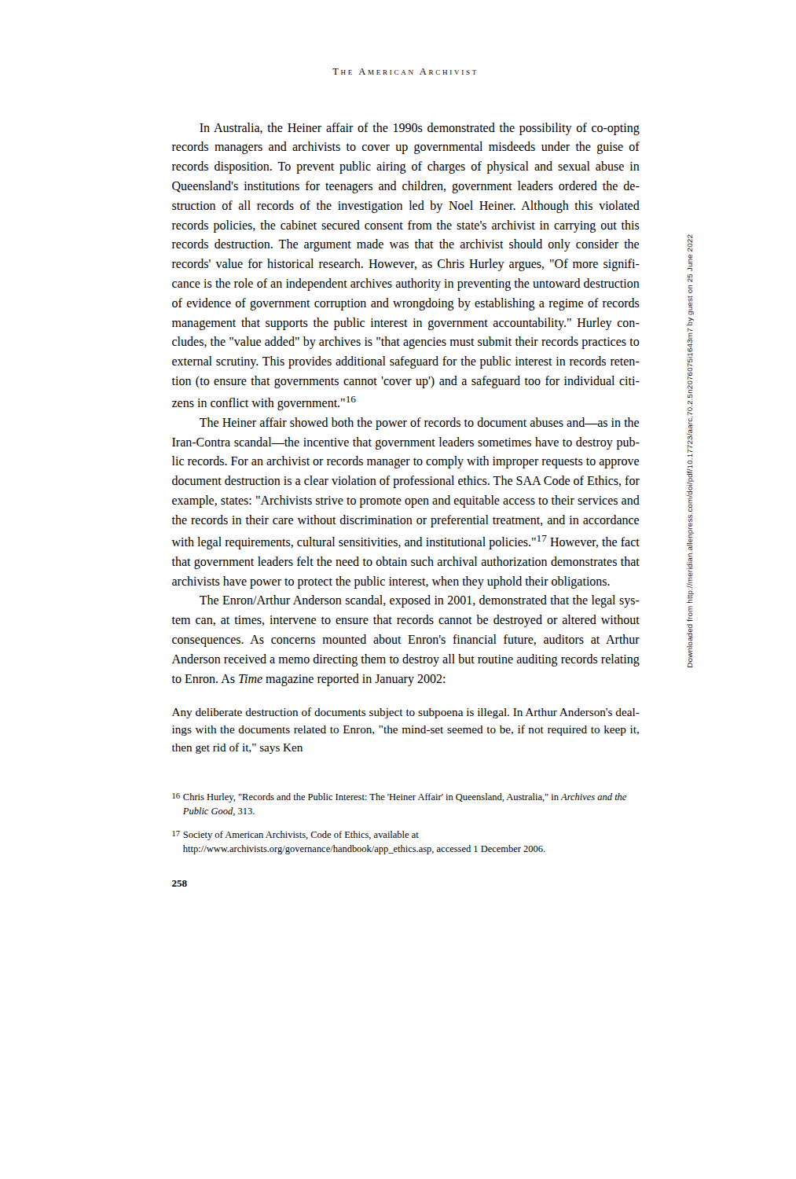The American Archivist
In Australia, the Heiner affair of the 1990s demonstrated the possibility of co-opting records managers and archivists to cover up governmental misdeeds under the guise of records disposition. To prevent public airing of charges of physical and sexual abuse in Queensland's institutions for teenagers and children, government leaders ordered the destruction of all records of the investigation led by Noel Heiner. Although this violated records policies, the cabinet secured consent from the state's archivist in carrying out this records destruction. The argument made was that the archivist should only consider the records' value for historical research. However, as Chris Hurley argues, "Of more significance is the role of an independent archives authority in preventing the untoward destruction of evidence of government corruption and wrongdoing by establishing a regime of records management that supports the public interest in government accountability." Hurley concludes, the "value added" by archives is "that agencies must submit their records practices to external scrutiny. This provides additional safeguard for the public interest in records retention (to ensure that governments cannot 'cover up') and a safeguard too for individual citizens in conflict with government."16
The Heiner affair showed both the power of records to document abuses and—as in the Iran-Contra scandal—the incentive that government leaders sometimes have to destroy public records. For an archivist or records manager to comply with improper requests to approve document destruction is a clear violation of professional ethics. The SAA Code of Ethics, for example, states: "Archivists strive to promote open and equitable access to their services and the records in their care without discrimination or preferential treatment, and in accordance with legal requirements, cultural sensitivities, and institutional policies."17 However, the fact that government leaders felt the need to obtain such archival authorization demonstrates that archivists have power to protect the public interest, when they uphold their obligations.
The Enron/Arthur Anderson scandal, exposed in 2001, demonstrated that the legal system can, at times, intervene to ensure that records cannot be destroyed or altered without consequences. As concerns mounted about Enron's financial future, auditors at Arthur Anderson received a memo directing them to destroy all but routine auditing records relating to Enron. As Time magazine reported in January 2002:
Any deliberate destruction of documents subject to subpoena is illegal. In Arthur Anderson's dealings with the documents related to Enron, "the mind-set seemed to be, if not required to keep it, then get rid of it," says Ken
16 Chris Hurley, "Records and the Public Interest: The 'Heiner Affair' in Queensland, Australia," in Archives and the Public Good, 313.
17 Society of American Archivists, Code of Ethics, available at http://www.archivists.org/governance/handbook/app_ethics.asp, accessed 1 December 2006.
258
Downloaded from http://meridian.allenpress.com/doi/pdf/10.17723/aarc.70.2.5n2076075i1643m7 by guest on 25 June 2022